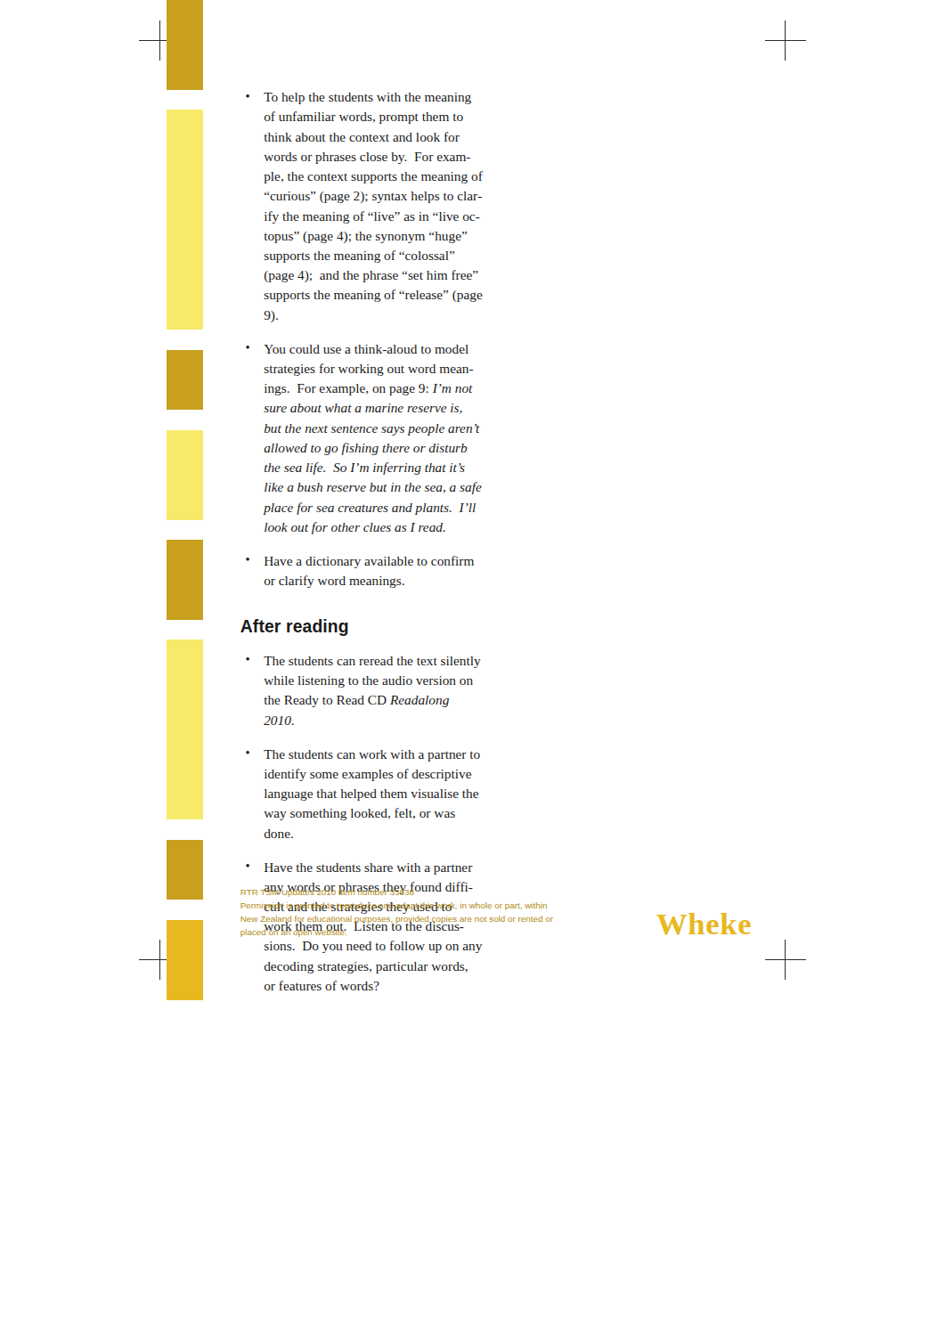To help the students with the meaning of unfamiliar words, prompt them to think about the context and look for words or phrases close by. For example, the context supports the meaning of “curious” (page 2); syntax helps to clarify the meaning of “live” as in “live octopus” (page 4); the synonym “huge” supports the meaning of “colossal” (page 4); and the phrase “set him free” supports the meaning of “release” (page 9).
You could use a think-aloud to model strategies for working out word meanings. For example, on page 9: I’m not sure about what a marine reserve is, but the next sentence says people aren’t allowed to go fishing there or disturb the sea life. So I’m inferring that it’s like a bush reserve but in the sea, a safe place for sea creatures and plants. I’ll look out for other clues as I read.
Have a dictionary available to confirm or clarify word meanings.
After reading
The students can reread the text silently while listening to the audio version on the Ready to Read CD Readalong 2010.
The students can work with a partner to identify some examples of descriptive language that helped them visualise the way something looked, felt, or was done.
Have the students share with a partner any words or phrases they found difficult and the strategies they used to work them out. Listen to the discussions. Do you need to follow up on any decoding strategies, particular words, or features of words?
Focus on some pairs of synonyms in the text (“colossal” and “huge”; “set him free” and “release”) and generate others or find more examples in a dictionary. The students could deepen their understanding by arranging the synonyms for “huge” on a cline (or continuum) according to their degree of size.
Discuss how prefixes or suffixes can affect the meaning of a word. You could focus on the prefix “octo” meaning “eight”. Explain that the rest of the word “octopus” comes from the Greek word “pous”, meaning “foot”. Have the students generate more words using the prefix “octo”, or they could refer to a dictionary.
RTR TSM Updates 2010 item number 33636
Permission is granted to reproduce and adapt this work, in whole or part, within New Zealand for educational purposes, provided copies are not sold or rented or placed on an open website.
Wheke